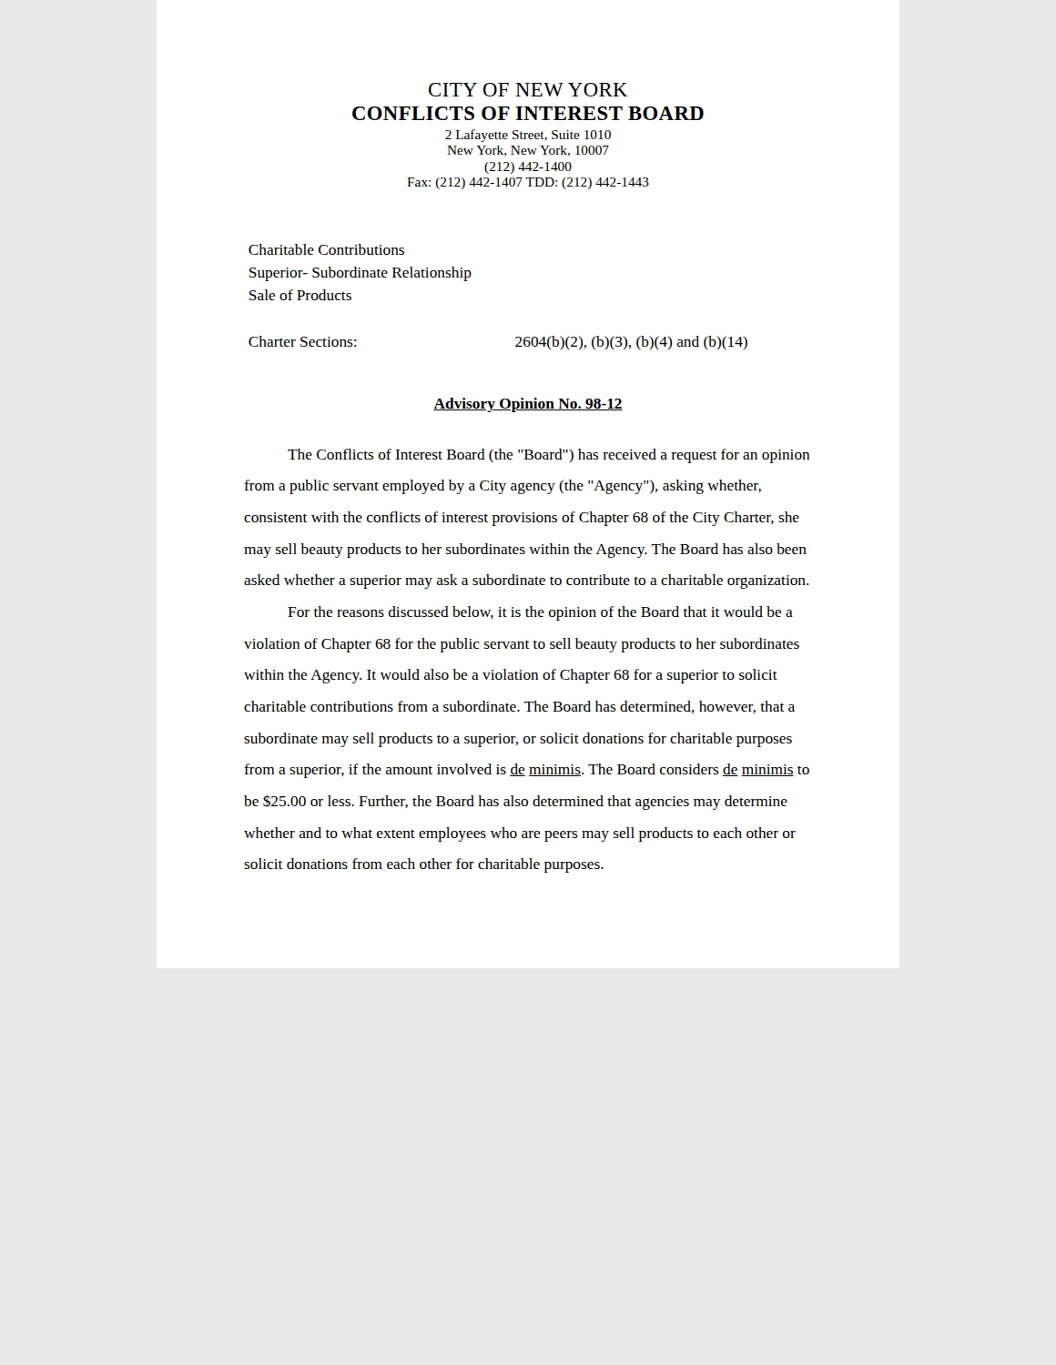CITY OF NEW YORK
CONFLICTS OF INTEREST BOARD
2 Lafayette Street, Suite 1010
New York, New York, 10007
(212) 442-1400
Fax: (212) 442-1407 TDD: (212) 442-1443
Charitable Contributions
Superior- Subordinate Relationship
Sale of Products
Charter Sections:
2604(b)(2), (b)(3), (b)(4) and (b)(14)
Advisory Opinion No. 98-12
The Conflicts of Interest Board (the "Board") has received a request for an opinion from a public servant employed by a City agency (the "Agency"), asking whether, consistent with the conflicts of interest provisions of Chapter 68 of the City Charter, she may sell beauty products to her subordinates within the Agency. The Board has also been asked whether a superior may ask a subordinate to contribute to a charitable organization.
For the reasons discussed below, it is the opinion of the Board that it would be a violation of Chapter 68 for the public servant to sell beauty products to her subordinates within the Agency. It would also be a violation of Chapter 68 for a superior to solicit charitable contributions from a subordinate. The Board has determined, however, that a subordinate may sell products to a superior, or solicit donations for charitable purposes from a superior, if the amount involved is de minimis. The Board considers de minimis to be $25.00 or less. Further, the Board has also determined that agencies may determine whether and to what extent employees who are peers may sell products to each other or solicit donations from each other for charitable purposes.